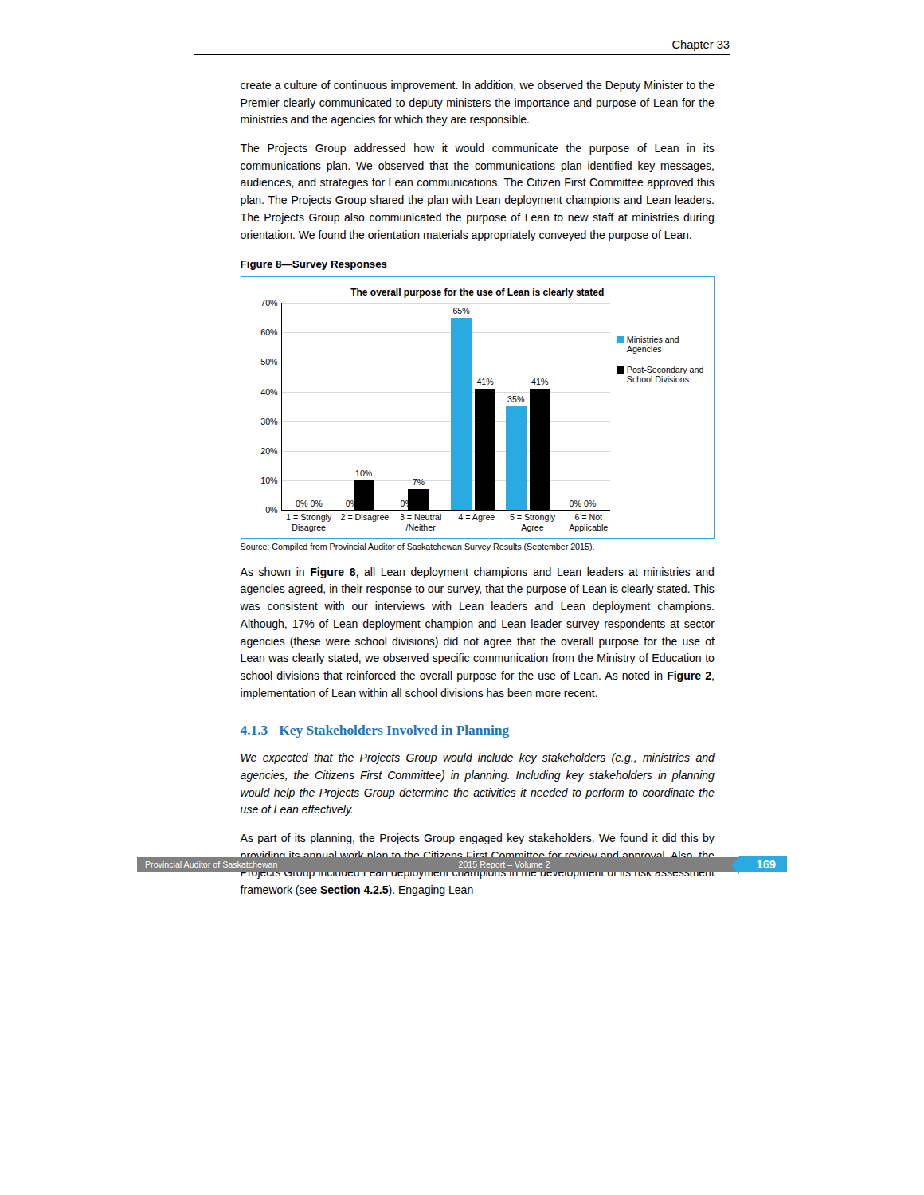Chapter 33
create a culture of continuous improvement. In addition, we observed the Deputy Minister to the Premier clearly communicated to deputy ministers the importance and purpose of Lean for the ministries and the agencies for which they are responsible.
The Projects Group addressed how it would communicate the purpose of Lean in its communications plan. We observed that the communications plan identified key messages, audiences, and strategies for Lean communications. The Citizen First Committee approved this plan. The Projects Group shared the plan with Lean deployment champions and Lean leaders. The Projects Group also communicated the purpose of Lean to new staff at ministries during orientation. We found the orientation materials appropriately conveyed the purpose of Lean.
Figure 8—Survey Responses
The overall purpose for the use of Lean is clearly stated
70% 60% 50% 40% 30% 20% 10% 0%
0% 0%
10%
0%
7%
0%
65%
41%
35%
41%
0% 0%
Ministries and Agencies
Post-Secondary and School Divisions
1 = Strongly Disagree
2 = Disagree
3 = Neutral /Neither
4 = Agree
5 = Strongly Agree
6 = Not Applicable
Source: Compiled from Provincial Auditor of Saskatchewan Survey Results (September 2015).
As shown in Figure 8, all Lean deployment champions and Lean leaders at ministries and agencies agreed, in their response to our survey, that the purpose of Lean is clearly stated. This was consistent with our interviews with Lean leaders and Lean deployment champions. Although, 17% of Lean deployment champion and Lean leader survey respondents at sector agencies (these were school divisions) did not agree that the overall purpose for the use of Lean was clearly stated, we observed specific communication from the Ministry of Education to school divisions that reinforced the overall purpose for the use of Lean. As noted in Figure 2, implementation of Lean within all school divisions has been more recent.
4.1.3 Key Stakeholders Involved in Planning
We expected that the Projects Group would include key stakeholders (e.g., ministries and agencies, the Citizens First Committee) in planning. Including key stakeholders in planning would help the Projects Group determine the activities it needed to perform to coordinate the use of Lean effectively.
As part of its planning, the Projects Group engaged key stakeholders. We found it did this by providing its annual work plan to the Citizens First Committee for review and approval. Also, the Projects Group included Lean deployment champions in the development of its risk assessment framework (see Section 4.2.5). Engaging Lean
Provincial Auditor of Saskatchewan 2015 Report – Volume 2
169